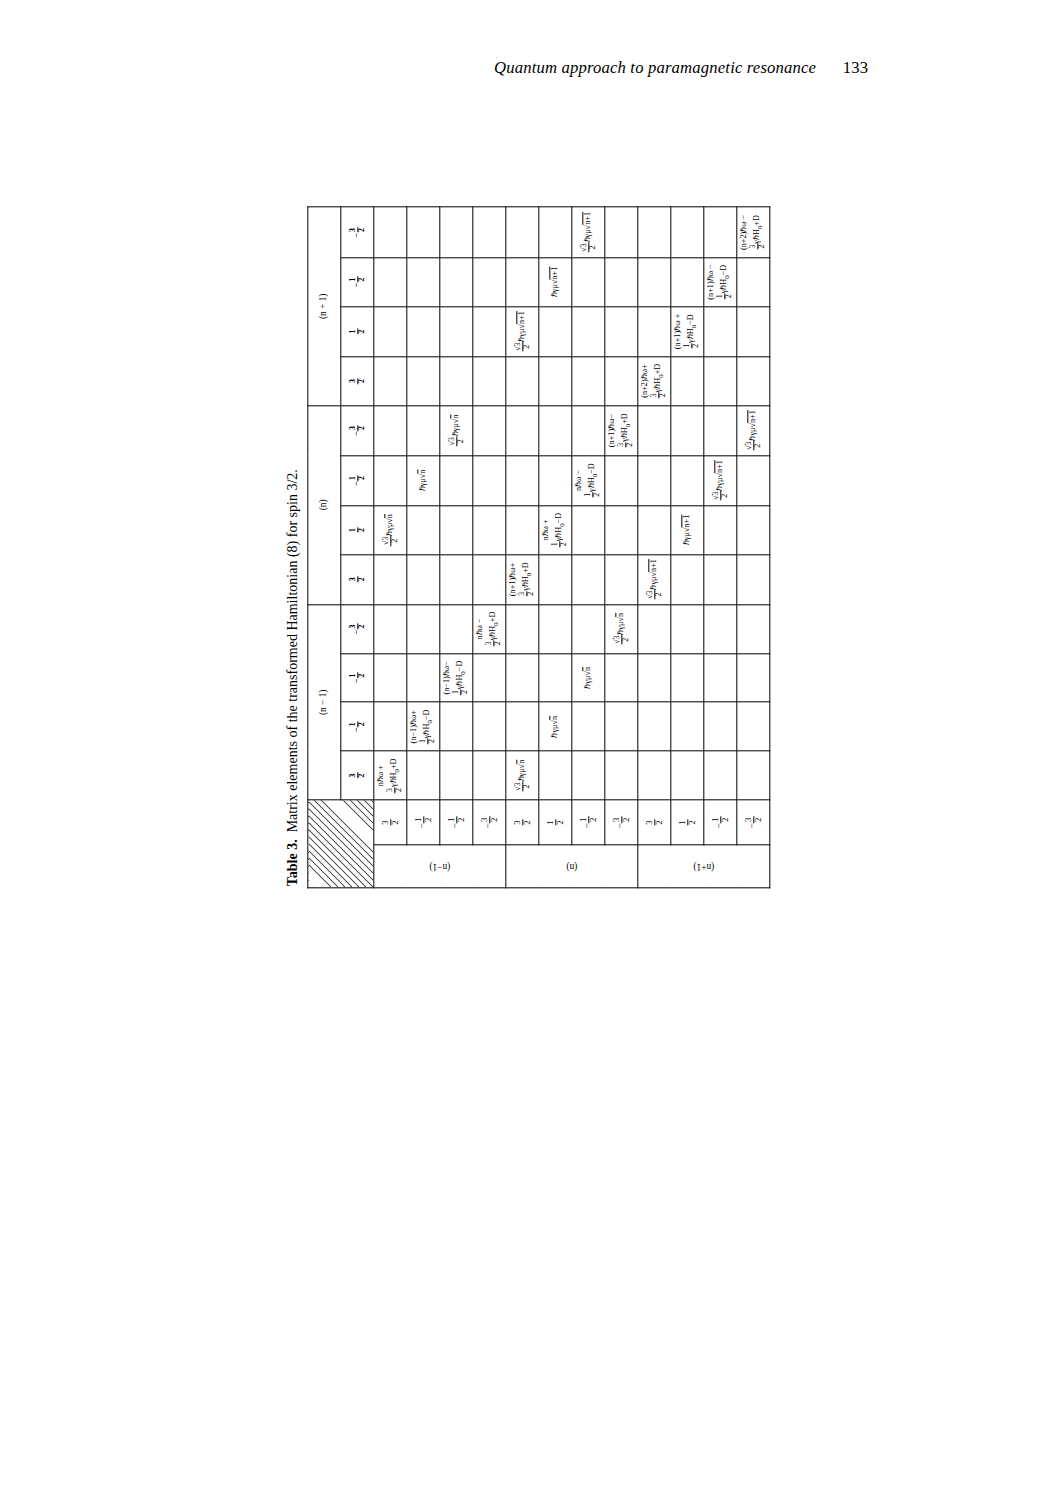Quantum approach to paramagnetic resonance 133
Table 3. Matrix elements of the transformed Hamiltonian (8) for spin 3/2.
| | (n − 1) | (n) | (n + 1) |
| --- | --- | --- | --- |
| 3 2 | − 1 2 | − 1 2 | − 3 2 | 3 2 | 1 2 | − 1 2 | − 3 2 | 3 2 | 1 2 | − 1 2 | − 3 2 |
| (n−1) | 3 2 | nℏω + 3 2 γℏH 0 +D | | | | | √3 2 ℏγμ √ n | | | | | | |
| − 1 2 | | (n−1)ℏω+ 1 2 γℏH 0 −D | | | | | ℏγμ √ n | | | | | |
| − 1 2 | | | (n−1)ℏω− 1 2 γℏH 0 −D | | | | | √3 2 ℏγμ √ n | | | | |
| − 3 2 | | | | nℏω − 3 2 γℏH 0 +D | | | | | | | | |
| (n) | 3 2 | √3 2 ℏγμ √ n | | | | (n+1)ℏω+ 3 2 γℏH 0 +D | | | | | √3 2 ℏγμ √ n+1 | | |
| 1 2 | | ℏγμ √ n | | | | nℏω + 1 2 γℏH 0 −D | | | | | ℏγμ √ n+1 | |
| − 1 2 | | | ℏγμ √ n | | | | nℏω − 1 2 γℏH 0 −D | | | | | √3 2 ℏγμ √ n+1 |
| − 3 2 | | | | √3 2 ℏγμ √ n | | | | (n+1)ℏω− 3 2 γℏH 0 +D | | | | |
| (n+1) | 3 2 | | | | | √3 2 ℏγμ √ n+1 | | | | (n+2)ℏω+ 3 2 γℏH 0 +D | | | |
| 1 2 | | | | | | ℏγμ √ n+1 | | | | (n+1)ℏω + 1 2 γℏH 0 −D | | |
| − 1 2 | | | | | | | √3 2 ℏγμ √ n+1 | | | | (n+1)ℏω − 1 2 γℏH 0 −D | |
| − 3 2 | | | | | | | | √3 2 ℏγμ √ n+1 | | | | (n+2)ℏω − 3 2 γℏH 0 +D |